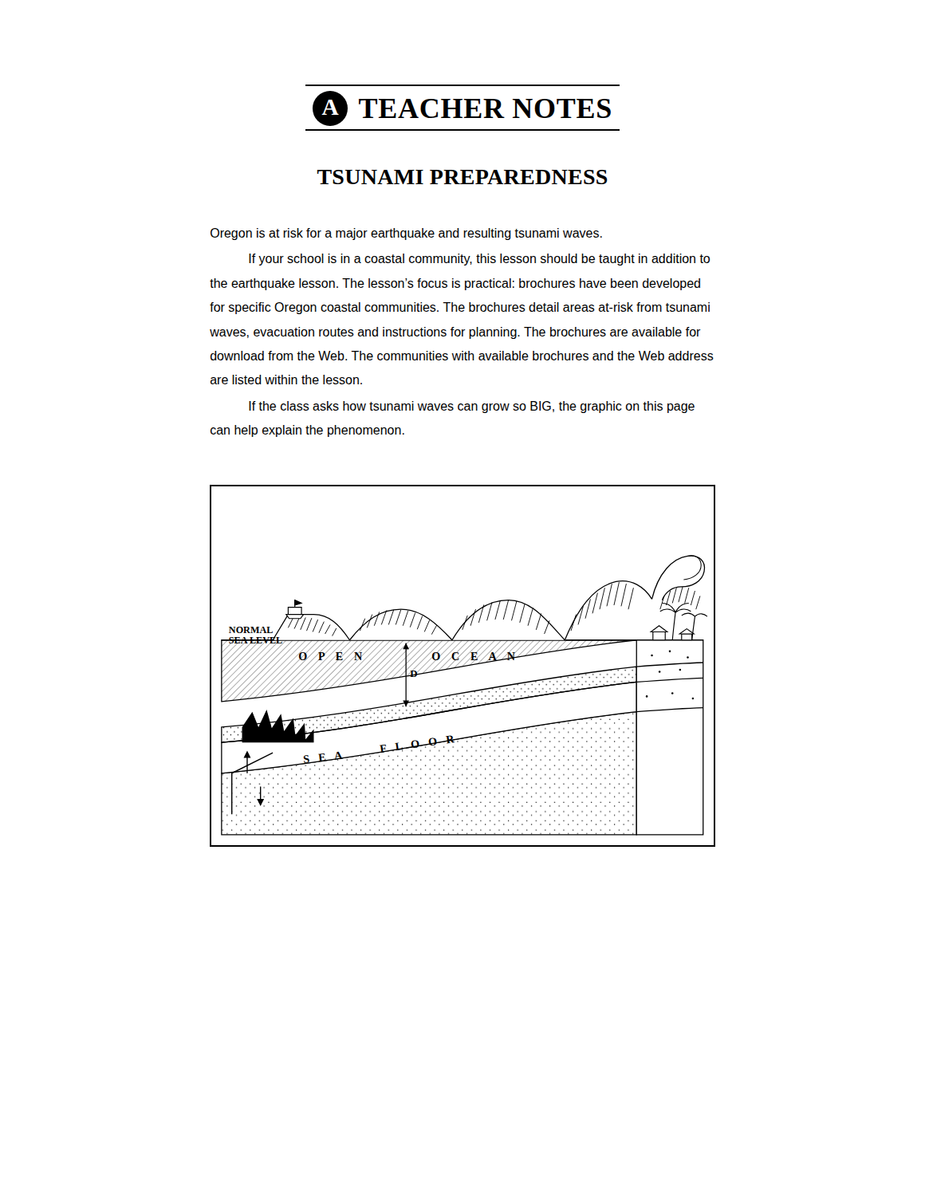A
TEACHER NOTES
TSUNAMI PREPAREDNESS
Oregon is at risk for a major earthquake and resulting tsunami waves.
If your school is in a coastal community, this lesson should be taught in addition to the earthquake lesson. The lesson’s focus is practical: brochures have been developed for specific Oregon coastal communities. The brochures detail areas at-risk from tsunami waves, evacuation routes and instructions for planning. The brochures are available for download from the Web. The communities with available brochures and the Web address are listed within the lesson.
If the class asks how tsunami waves can grow so BIG, the graphic on this page can help explain the phenomenon.
Cross-section diagram of tsunami wave formation A cross-section of the open ocean showing normal sea level, a ship, a series of waves that grow taller as the sea floor rises toward shore, and a large breaking wave striking palm trees and huts on the coast. An arrow labeled D marks the ocean depth, and arrows at the sea floor on the left show fault movement. D NORMAL SEA LEVEL O P E N O C E A N S E A F L O O R